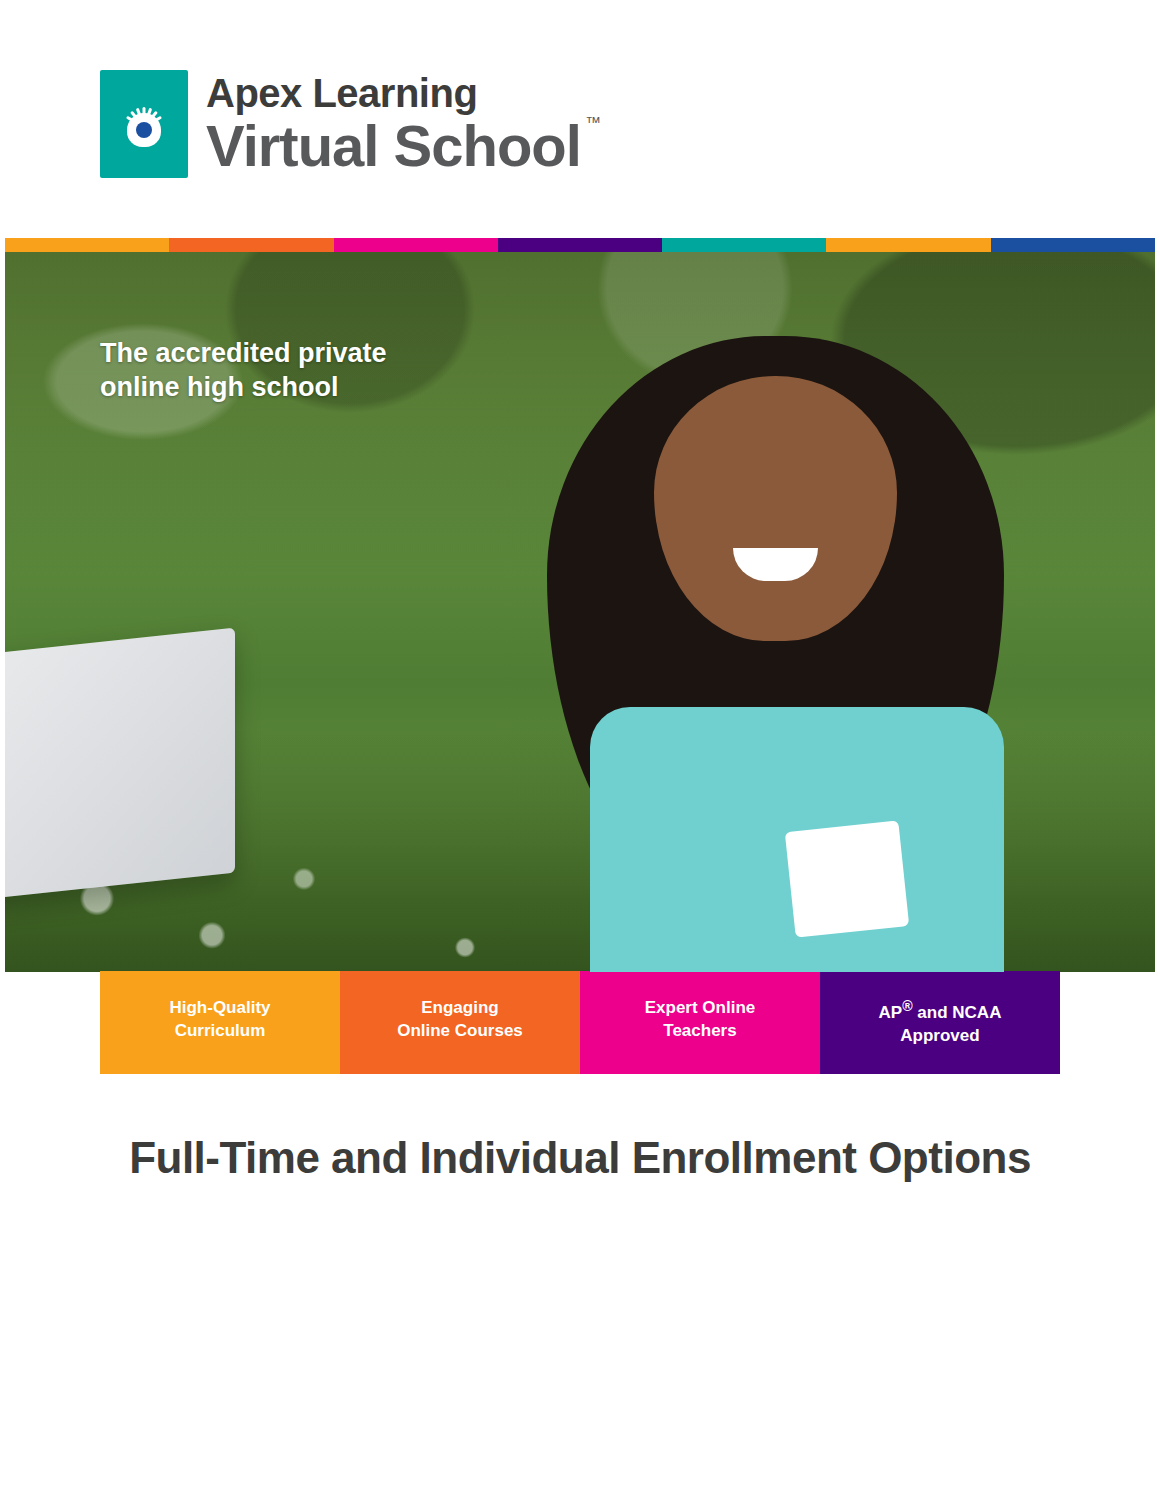Apex Learning Virtual School™
The accredited private
online high school
High-Quality
Curriculum
Engaging
Online Courses
Expert Online
Teachers
AP® and NCAA
Approved
Full-Time and Individual Enrollment Options